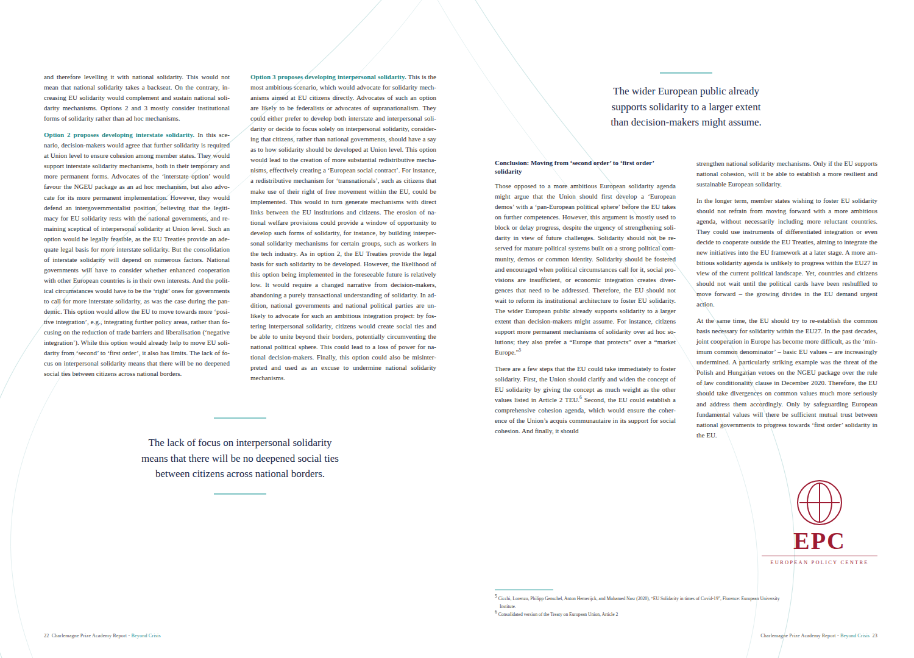and therefore levelling it with national solidarity. This would not mean that national solidarity takes a backseat. On the contrary, increasing EU solidarity would complement and sustain national solidarity mechanisms. Options 2 and 3 mostly consider institutional forms of solidarity rather than ad hoc mechanisms.
Option 2 proposes developing interstate solidarity. In this scenario, decision-makers would agree that further solidarity is required at Union level to ensure cohesion among member states. They would support interstate solidarity mechanisms, both in their temporary and more permanent forms. Advocates of the ‘interstate option’ would favour the NGEU package as an ad hoc mechanism, but also advocate for its more permanent implementation. However, they would defend an intergovernmentalist position, believing that the legitimacy for EU solidarity rests with the national governments, and remaining sceptical of interpersonal solidarity at Union level. Such an option would be legally feasible, as the EU Treaties provide an adequate legal basis for more interstate solidarity. But the consolidation of interstate solidarity will depend on numerous factors. National governments will have to consider whether enhanced cooperation with other European countries is in their own interests. And the political circumstances would have to be the ‘right’ ones for governments to call for more interstate solidarity, as was the case during the pandemic. This option would allow the EU to move towards more ‘positive integration’, e.g., integrating further policy areas, rather than focusing on the reduction of trade barriers and liberalisation (‘negative integration’). While this option would already help to move EU solidarity from ‘second’ to ‘first order’, it also has limits. The lack of focus on interpersonal solidarity means that there will be no deepened social ties between citizens across national borders.
Option 3 proposes developing interpersonal solidarity. This is the most ambitious scenario, which would advocate for solidarity mechanisms aimed at EU citizens directly. Advocates of such an option are likely to be federalists or advocates of supranationalism. They could either prefer to develop both interstate and interpersonal solidarity or decide to focus solely on interpersonal solidarity, considering that citizens, rather than national governments, should have a say as to how solidarity should be developed at Union level. This option would lead to the creation of more substantial redistributive mechanisms, effectively creating a ‘European social contract’. For instance, a redistributive mechanism for ‘transnationals’, such as citizens that make use of their right of free movement within the EU, could be implemented. This would in turn generate mechanisms with direct links between the EU institutions and citizens. The erosion of national welfare provisions could provide a window of opportunity to develop such forms of solidarity, for instance, by building interpersonal solidarity mechanisms for certain groups, such as workers in the tech industry. As in option 2, the EU Treaties provide the legal basis for such solidarity to be developed. However, the likelihood of this option being implemented in the foreseeable future is relatively low. It would require a changed narrative from decision-makers, abandoning a purely transactional understanding of solidarity. In addition, national governments and national political parties are unlikely to advocate for such an ambitious integration project: by fostering interpersonal solidarity, citizens would create social ties and be able to unite beyond their borders, potentially circumventing the national political sphere. This could lead to a loss of power for national decision-makers. Finally, this option could also be misinterpreted and used as an excuse to undermine national solidarity mechanisms.
The lack of focus on interpersonal solidarity means that there will be no deepened social ties between citizens across national borders.
22 Charlemagne Prize Academy Report - Beyond Crisis
The wider European public already
supports solidarity to a larger extent
than decision-makers might assume.
Conclusion: Moving from ‘second order’ to ‘first order’ solidarity
Those opposed to a more ambitious European solidarity agenda might argue that the Union should first develop a ‘European demos’ with a ‘pan-European political sphere’ before the EU takes on further competences. However, this argument is mostly used to block or delay progress, despite the urgency of strengthening solidarity in view of future challenges. Solidarity should not be reserved for mature political systems built on a strong political community, demos or common identity. Solidarity should be fostered and encouraged when political circumstances call for it, social provisions are insufficient, or economic integration creates divergences that need to be addressed. Therefore, the EU should not wait to reform its institutional architecture to foster EU solidarity. The wider European public already supports solidarity to a larger extent than decision-makers might assume. For instance, citizens support more permanent mechanisms of solidarity over ad hoc solutions; they also prefer a “Europe that protects” over a “market Europe.”5
There are a few steps that the EU could take immediately to foster solidarity. First, the Union should clarify and widen the concept of EU solidarity by giving the concept as much weight as the other values listed in Article 2 TEU.6 Second, the EU could establish a comprehensive cohesion agenda, which would ensure the coherence of the Union’s acquis communautaire in its support for social cohesion. And finally, it should
strengthen national solidarity mechanisms. Only if the EU supports national cohesion, will it be able to establish a more resilient and sustainable European solidarity.
In the longer term, member states wishing to foster EU solidarity should not refrain from moving forward with a more ambitious agenda, without necessarily including more reluctant countries. They could use instruments of differentiated integration or even decide to cooperate outside the EU Treaties, aiming to integrate the new initiatives into the EU framework at a later stage. A more ambitious solidarity agenda is unlikely to progress within the EU27 in view of the current political landscape. Yet, countries and citizens should not wait until the political cards have been reshuffled to move forward – the growing divides in the EU demand urgent action.
At the same time, the EU should try to re-establish the common basis necessary for solidarity within the EU27. In the past decades, joint cooperation in Europe has become more difficult, as the ‘minimum common denominator’ – basic EU values – are increasingly undermined. A particularly striking example was the threat of the Polish and Hungarian vetoes on the NGEU package over the rule of law conditionality clause in December 2020. Therefore, the EU should take divergences on common values much more seriously and address them accordingly. Only by safeguarding European fundamental values will there be sufficient mutual trust between national governments to progress towards ‘first order’ solidarity in the EU.
EPC
EUROPEAN POLICY CENTRE
5 Cicchi, Lorenzo, Philipp Genschel, Anton Hemerijck, and Mohamed Nasr (2020), “EU Solidarity in times of Covid-19”, Florence: European University
Institute.
6 Consolidated version of the Treaty on European Union, Article 2
Charlemagne Prize Academy Report - Beyond Crisis 23